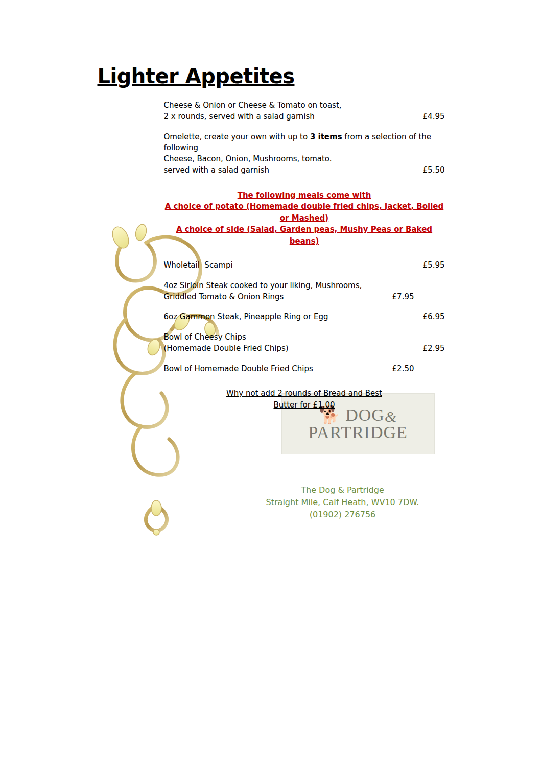Lighter Appetites
Cheese & Onion or Cheese & Tomato on toast,
£4.952 x rounds, served with a salad garnish
Omelette, create your own with up to 3 items from a selection of the following
Cheese, Bacon, Onion, Mushrooms, tomato.
£5.50served with a salad garnish
The following meals come with A choice of potato (Homemade double fried chips, Jacket, Boiled or Mashed) A choice of side (Salad, Garden peas, Mushy Peas or Baked beans)
£5.95 Wholetail Scampi
4oz Sirloin Steak cooked to your liking, Mushrooms,
£7.95 Griddled Tomato & Onion Rings
£6.956oz Gammon Steak, Pineapple Ring or Egg
Bowl of Cheesy Chips
£2.95(Homemade Double Fried Chips)
£2.50 Bowl of Homemade Double Fried Chips
Why not add 2 rounds of Bread and Best Butter for £1.00
🐕 DOG&
PARTRIDGE
The Dog & Partridge
Straight Mile, Calf Heath, WV10 7DW.
(01902) 276756